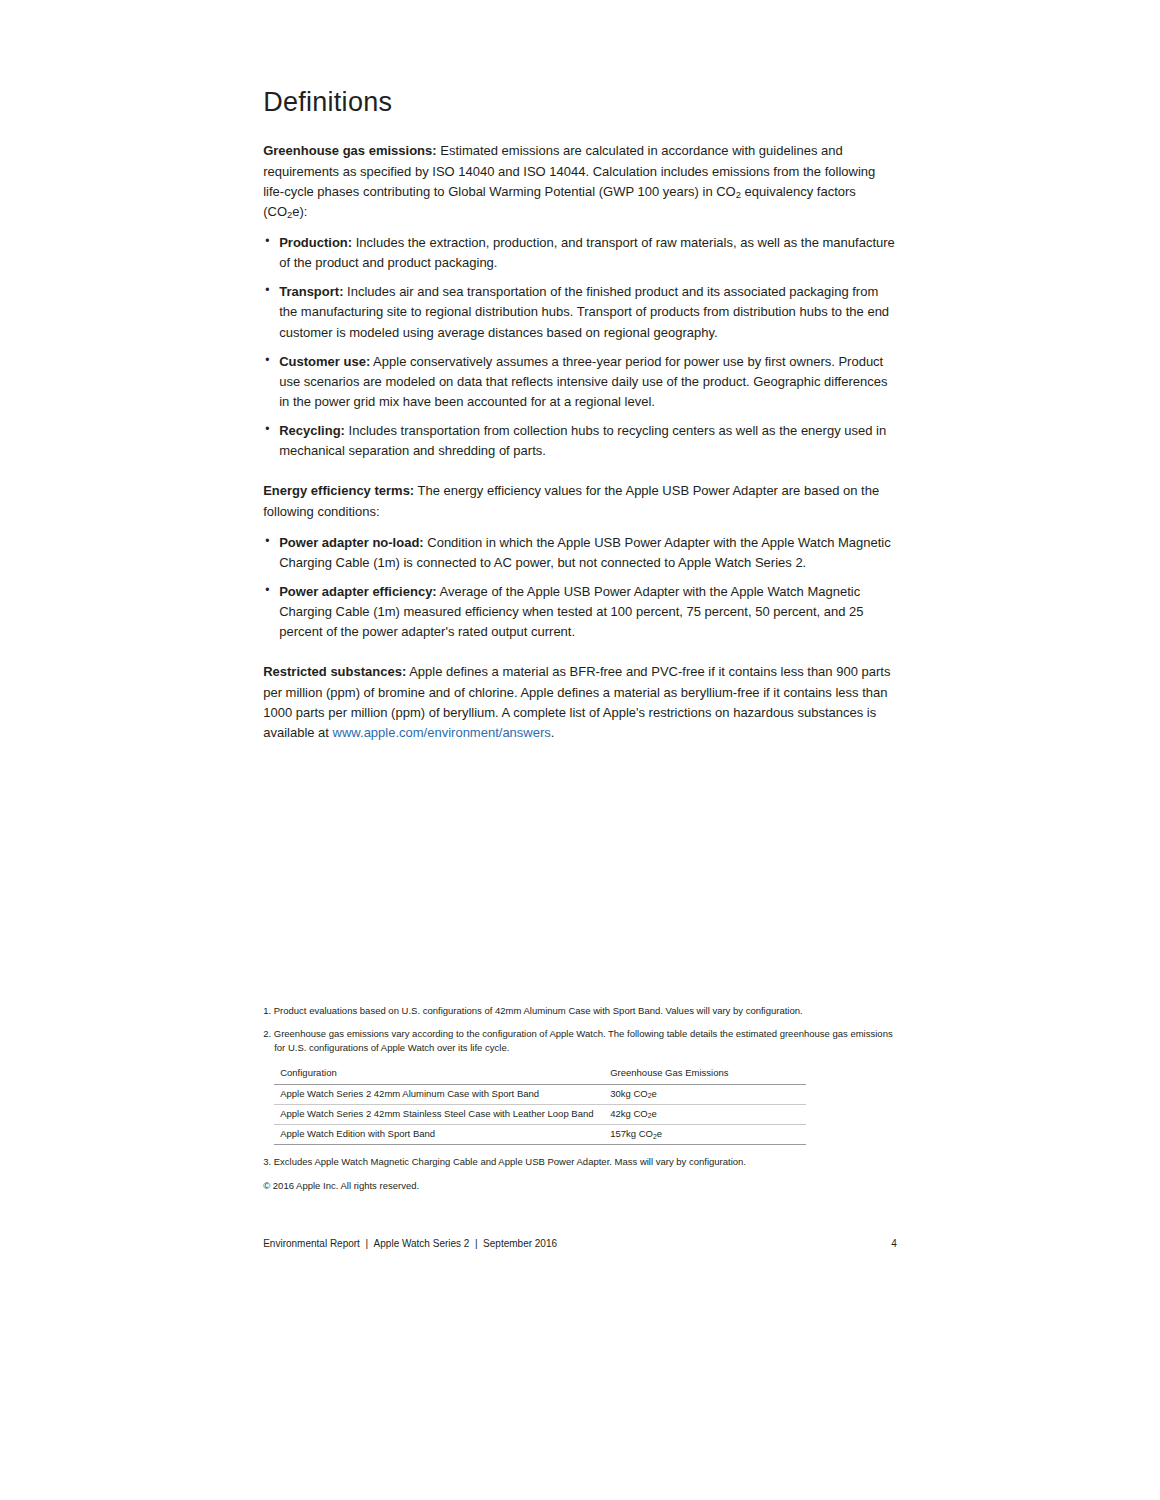Definitions
Greenhouse gas emissions: Estimated emissions are calculated in accordance with guidelines and requirements as specified by ISO 14040 and ISO 14044. Calculation includes emissions from the following life-cycle phases contributing to Global Warming Potential (GWP 100 years) in CO2 equivalency factors (CO2e):
Production: Includes the extraction, production, and transport of raw materials, as well as the manufacture of the product and product packaging.
Transport: Includes air and sea transportation of the finished product and its associated packaging from the manufacturing site to regional distribution hubs. Transport of products from distribution hubs to the end customer is modeled using average distances based on regional geography.
Customer use: Apple conservatively assumes a three-year period for power use by first owners. Product use scenarios are modeled on data that reflects intensive daily use of the product. Geographic differences in the power grid mix have been accounted for at a regional level.
Recycling: Includes transportation from collection hubs to recycling centers as well as the energy used in mechanical separation and shredding of parts.
Energy efficiency terms: The energy efficiency values for the Apple USB Power Adapter are based on the following conditions:
Power adapter no-load: Condition in which the Apple USB Power Adapter with the Apple Watch Magnetic Charging Cable (1m) is connected to AC power, but not connected to Apple Watch Series 2.
Power adapter efficiency: Average of the Apple USB Power Adapter with the Apple Watch Magnetic Charging Cable (1m) measured efficiency when tested at 100 percent, 75 percent, 50 percent, and 25 percent of the power adapter's rated output current.
Restricted substances: Apple defines a material as BFR-free and PVC-free if it contains less than 900 parts per million (ppm) of bromine and of chlorine. Apple defines a material as beryllium-free if it contains less than 1000 parts per million (ppm) of beryllium. A complete list of Apple's restrictions on hazardous substances is available at www.apple.com/environment/answers.
1. Product evaluations based on U.S. configurations of 42mm Aluminum Case with Sport Band. Values will vary by configuration.
2. Greenhouse gas emissions vary according to the configuration of Apple Watch. The following table details the estimated greenhouse gas emissions for U.S. configurations of Apple Watch over its life cycle.
| Configuration | Greenhouse Gas Emissions |
| --- | --- |
| Apple Watch Series 2 42mm Aluminum Case with Sport Band | 30kg CO 2 e |
| Apple Watch Series 2 42mm Stainless Steel Case with Leather Loop Band | 42kg CO 2 e |
| Apple Watch Edition with Sport Band | 157kg CO 2 e |
3. Excludes Apple Watch Magnetic Charging Cable and Apple USB Power Adapter. Mass will vary by configuration.
© 2016 Apple Inc. All rights reserved.
Environmental Report | Apple Watch Series 2 | September 2016 4